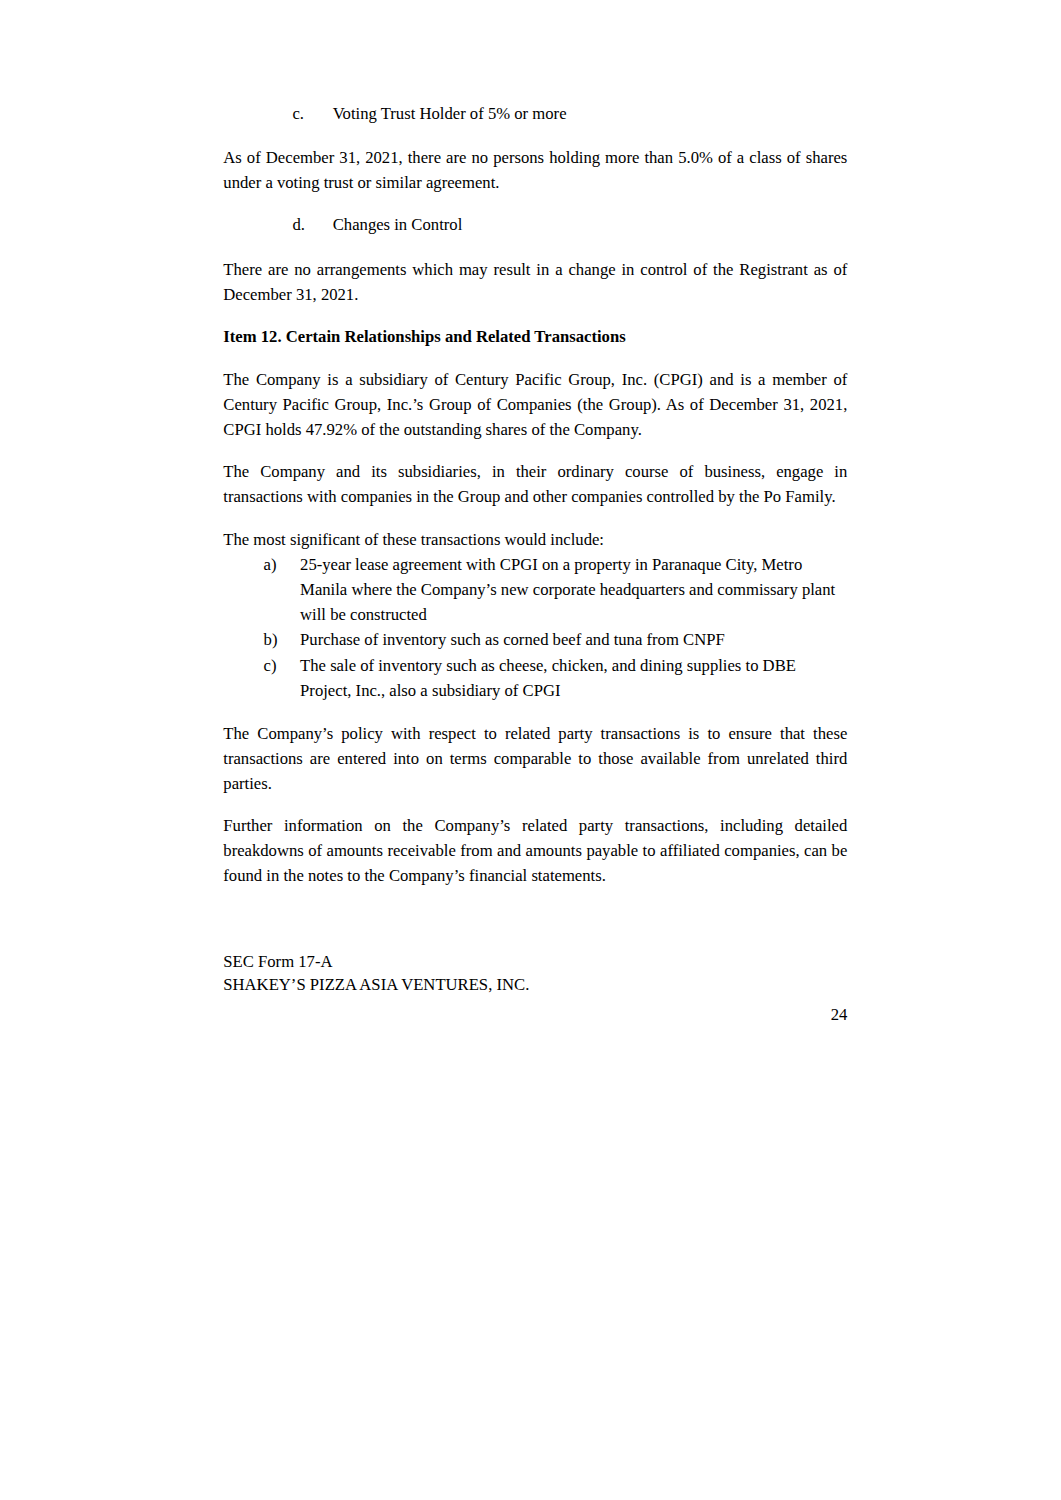c. Voting Trust Holder of 5% or more
As of December 31, 2021, there are no persons holding more than 5.0% of a class of shares under a voting trust or similar agreement.
d. Changes in Control
There are no arrangements which may result in a change in control of the Registrant as of December 31, 2021.
Item 12. Certain Relationships and Related Transactions
The Company is a subsidiary of Century Pacific Group, Inc. (CPGI) and is a member of Century Pacific Group, Inc.’s Group of Companies (the Group). As of December 31, 2021, CPGI holds 47.92% of the outstanding shares of the Company.
The Company and its subsidiaries, in their ordinary course of business, engage in transactions with companies in the Group and other companies controlled by the Po Family.
The most significant of these transactions would include:
a) 25-year lease agreement with CPGI on a property in Paranaque City, Metro Manila where the Company’s new corporate headquarters and commissary plant will be constructed
b) Purchase of inventory such as corned beef and tuna from CNPF
c) The sale of inventory such as cheese, chicken, and dining supplies to DBE Project, Inc., also a subsidiary of CPGI
The Company’s policy with respect to related party transactions is to ensure that these transactions are entered into on terms comparable to those available from unrelated third parties.
Further information on the Company’s related party transactions, including detailed breakdowns of amounts receivable from and amounts payable to affiliated companies, can be found in the notes to the Company’s financial statements.
SEC Form 17-A
SHAKEY’S PIZZA ASIA VENTURES, INC.
24